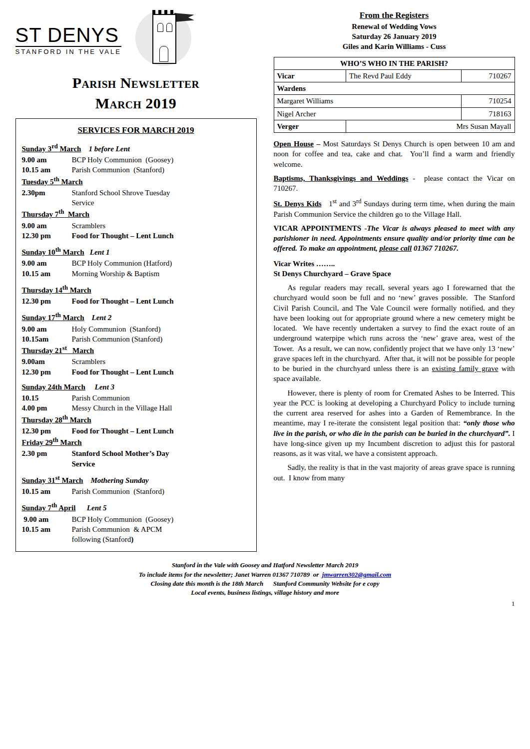ST DENYS
STANFORD IN THE VALE
Parish NewsletterMarch 2019
SERVICES FOR MARCH 2019
Sunday 3rd March 1 before Lent
9.00 am BCP Holy Communion (Goosey)
10.15 am Parish Communion (Stanford)
Tuesday 5th March
2.30pm Stanford School Shrove Tuesday
Service
Thursday 7th March
9.00 am Scramblers
12.30 pm Food for Thought – Lent Lunch
Sunday 10th March Lent 1
9.00 am BCP Holy Communion (Hatford)
10.15 am Morning Worship & Baptism
Thursday 14th March
12.30 pm Food for Thought – Lent Lunch
Sunday 17th March Lent 2
9.00 am Holy Communion (Stanford)
10.15am Parish Communion (Stanford)
Thursday 21st March
9.00am Scramblers
12.30 pm Food for Thought – Lent Lunch
Sunday 24th March Lent 3
10.15 Parish Communion
4.00 pm Messy Church in the Village Hall
Thursday 28th March
12.30 pm Food for Thought – Lent Lunch
Friday 29th March
2.30 pm Stanford School Mother’s Day
Service
Sunday 31st March Mothering Sunday
10.15 am Parish Communion (Stanford)
Sunday 7th April Lent 5
9.00 am BCP Holy Communion (Goosey)
10.15 am Parish Communion & APCM
following (Stanford)
From the Registers
Renewal of Wedding Vows
Saturday 26 January 2019
Giles and Karin Williams - Cuss
| WHO’S WHO IN THE PARISH? |
| Vicar | The Revd Paul Eddy | 710267 |
| Wardens |
| Margaret Williams | 710254 |
| Nigel Archer | 718163 |
| Verger | Mrs Susan Mayall |
Open House – Most Saturdays St Denys Church is open between 10 am and noon for coffee and tea, cake and chat. You’ll find a warm and friendly welcome.
Baptisms, Thanksgivings and Weddings - please contact the Vicar on 710267.
St. Denys Kids 1st and 3rd Sundays during term time, when during the main Parish Communion Service the children go to the Village Hall.
VICAR APPOINTMENTS -The Vicar is always pleased to meet with any parishioner in need. Appointments ensure quality and/or priority time can be offered. To make an appointment, please call 01367 710267.
Vicar Writes ……..
St Denys Churchyard – Grave Space
As regular readers may recall, several years ago I forewarned that the churchyard would soon be full and no ‘new’ graves possible. The Stanford Civil Parish Council, and The Vale Council were formally notified, and they have been looking out for appropriate ground where a new cemetery might be located. We have recently undertaken a survey to find the exact route of an underground waterpipe which runs across the ‘new’ grave area, west of the Tower. As a result, we can now, confidently project that we have only 13 ‘new’ grave spaces left in the churchyard. After that, it will not be possible for people to be buried in the churchyard unless there is an existing family grave with space available.
However, there is plenty of room for Cremated Ashes to be Interred. This year the PCC is looking at developing a Churchyard Policy to include turning the current area reserved for ashes into a Garden of Remembrance. In the meantime, may I re-iterate the consistent legal position that: “only those who live in the parish, or who die in the parish can be buried in the churchyard”. I have long-since given up my Incumbent discretion to adjust this for pastoral reasons, as it was vital, we have a consistent approach.
Sadly, the reality is that in the vast majority of areas grave space is running out. I know from many
Stanford in the Vale with Goosey and Hatford Newsletter March 2019
To include items for the newsletter; Janet Warren 01367 710789 or jmwarren302@gmail.com
Closing date this month is the 18th March Stanford Community Website for e copy
Local events, business listings, village history and more
1